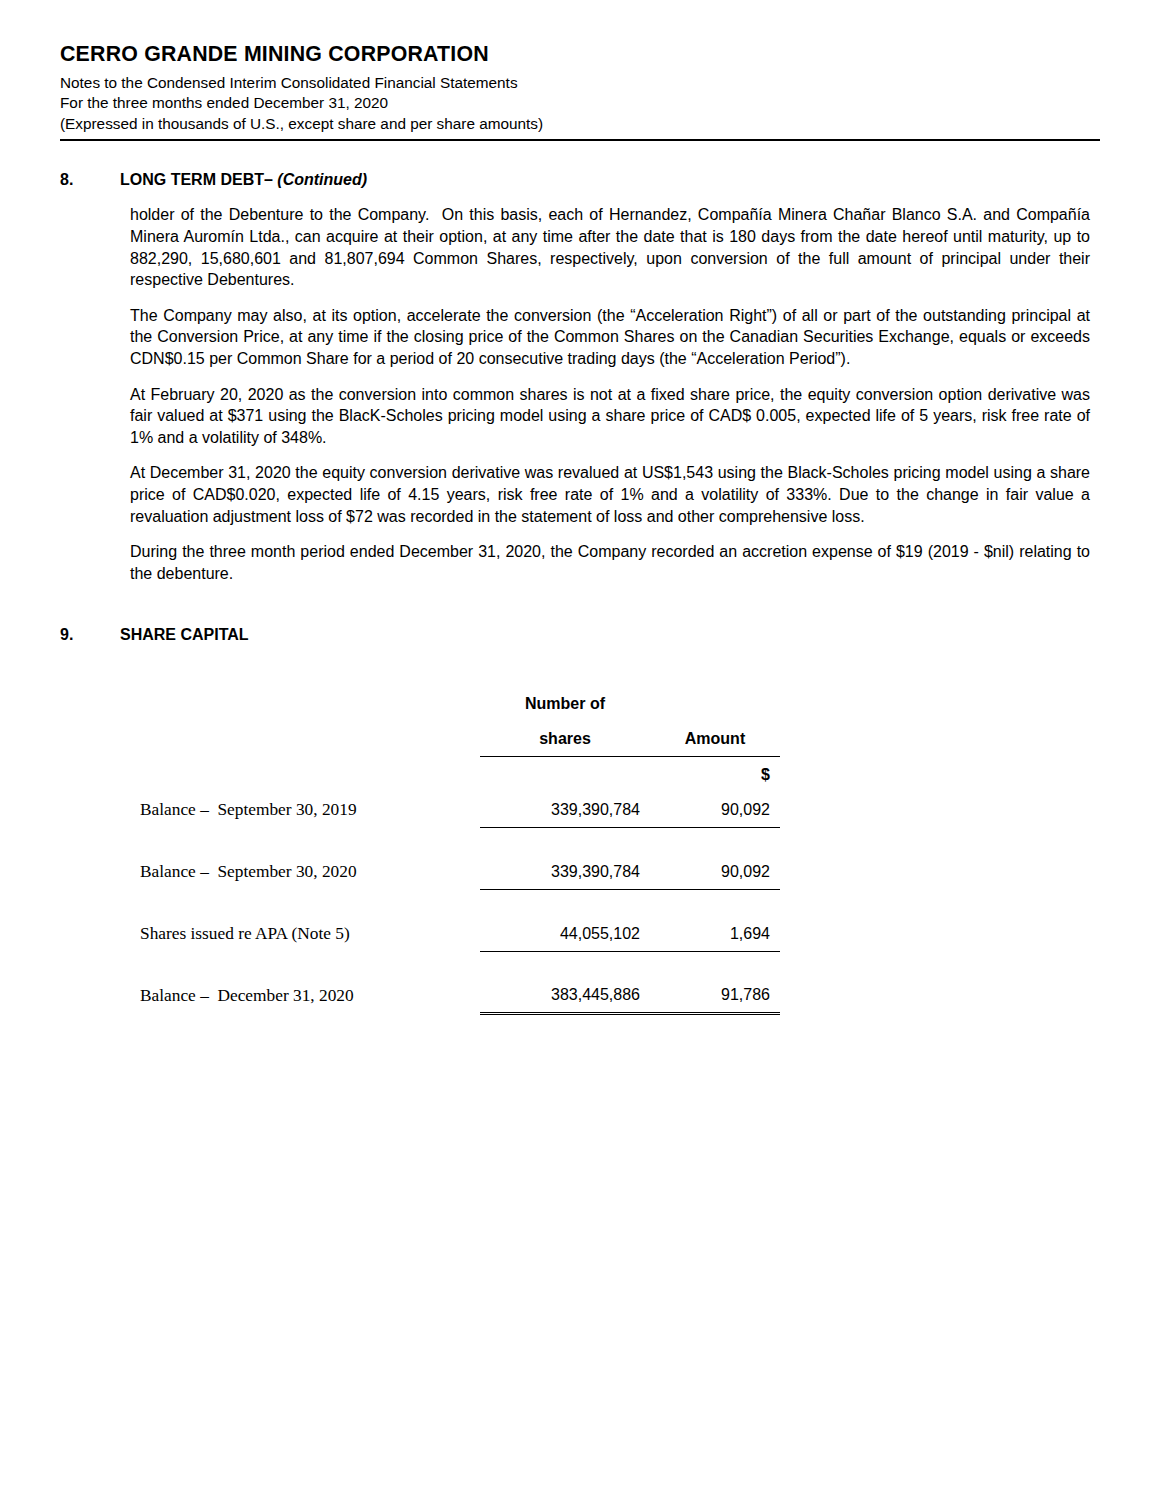CERRO GRANDE MINING CORPORATION
Notes to the Condensed Interim Consolidated Financial Statements
For the three months ended December 31, 2020
(Expressed in thousands of U.S., except share and per share amounts)
8. LONG TERM DEBT– (Continued)
holder of the Debenture to the Company. On this basis, each of Hernandez, Compañía Minera Chañar Blanco S.A. and Compañía Minera Auromín Ltda., can acquire at their option, at any time after the date that is 180 days from the date hereof until maturity, up to 882,290, 15,680,601 and 81,807,694 Common Shares, respectively, upon conversion of the full amount of principal under their respective Debentures.
The Company may also, at its option, accelerate the conversion (the “Acceleration Right”) of all or part of the outstanding principal at the Conversion Price, at any time if the closing price of the Common Shares on the Canadian Securities Exchange, equals or exceeds CDN$0.15 per Common Share for a period of 20 consecutive trading days (the “Acceleration Period”).
At February 20, 2020 as the conversion into common shares is not at a fixed share price, the equity conversion option derivative was fair valued at $371 using the BlacK-Scholes pricing model using a share price of CAD$ 0.005, expected life of 5 years, risk free rate of 1% and a volatility of 348%.
At December 31, 2020 the equity conversion derivative was revalued at US$1,543 using the Black-Scholes pricing model using a share price of CAD$0.020, expected life of 4.15 years, risk free rate of 1% and a volatility of 333%. Due to the change in fair value a revaluation adjustment loss of $72 was recorded in the statement of loss and other comprehensive loss.
During the three month period ended December 31, 2020, the Company recorded an accretion expense of $19 (2019 - $nil) relating to the debenture.
9. SHARE CAPITAL
| | Number of | |
| | shares | Amount |
| | | $ |
| Balance – September 30, 2019 | 339,390,784 | 90,092 |
| Balance – September 30, 2020 | 339,390,784 | 90,092 |
| Shares issued re APA (Note 5) | 44,055,102 | 1,694 |
| Balance – December 31, 2020 | 383,445,886 | 91,786 |